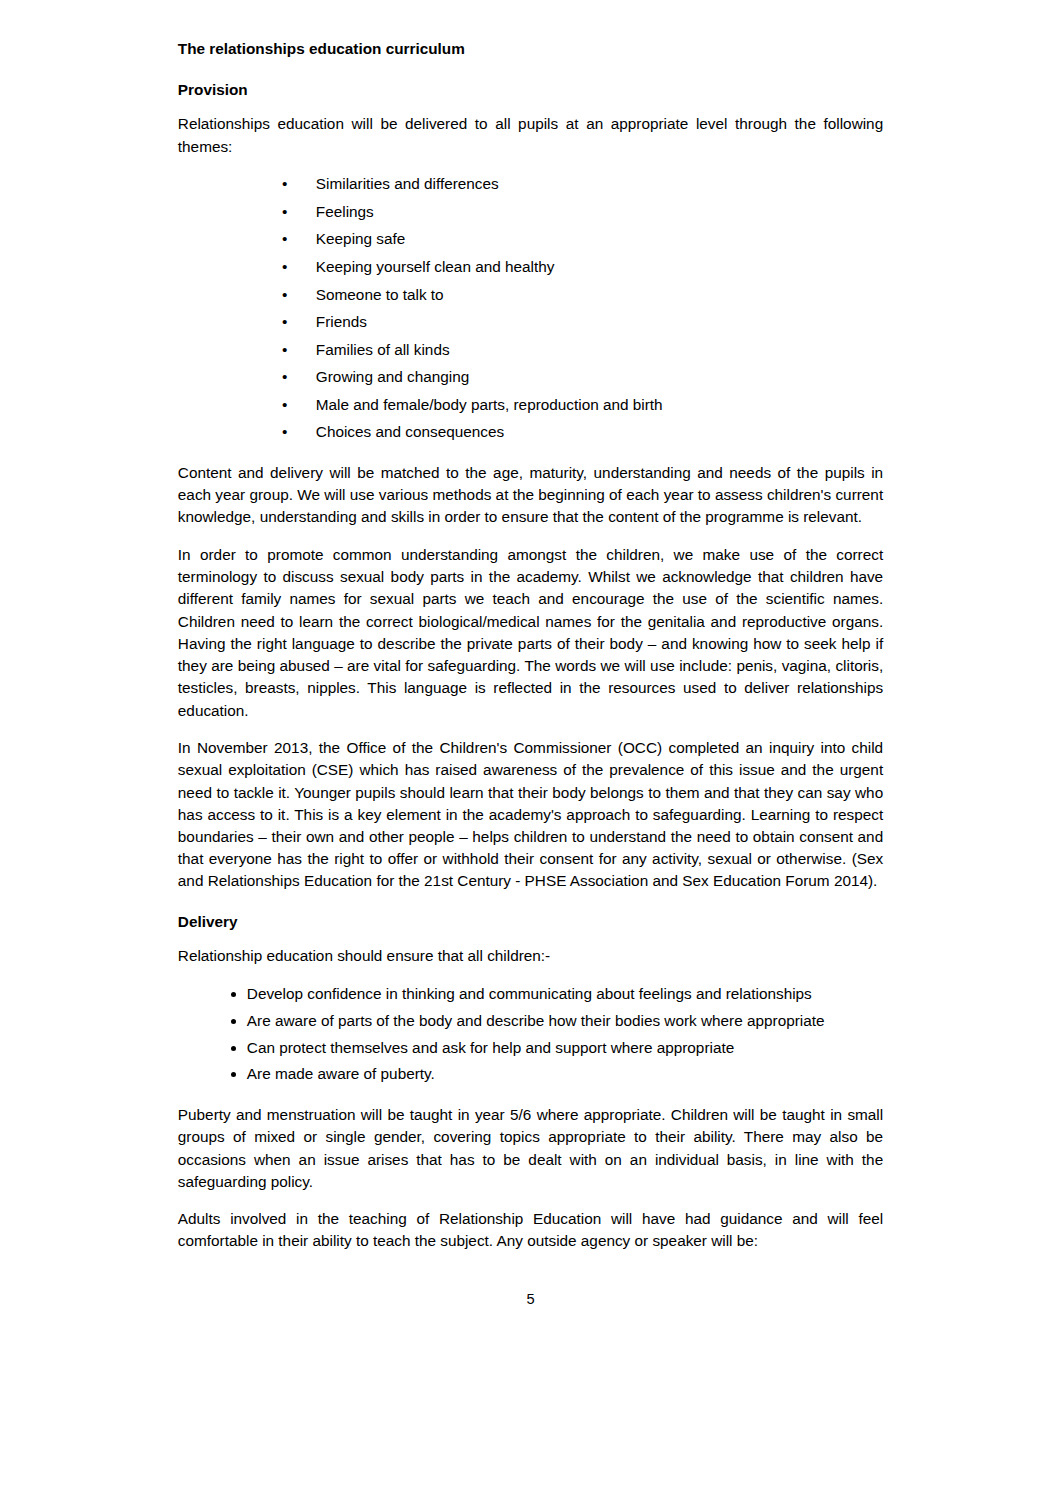The relationships education curriculum
Provision
Relationships education will be delivered to all pupils at an appropriate level through the following themes:
Similarities and differences
Feelings
Keeping safe
Keeping yourself clean and healthy
Someone to talk to
Friends
Families of all kinds
Growing and changing
Male and female/body parts, reproduction and birth
Choices and consequences
Content and delivery will be matched to the age, maturity, understanding and needs of the pupils in each year group. We will use various methods at the beginning of each year to assess children's current knowledge, understanding and skills in order to ensure that the content of the programme is relevant.
In order to promote common understanding amongst the children, we make use of the correct terminology to discuss sexual body parts in the academy. Whilst we acknowledge that children have different family names for sexual parts we teach and encourage the use of the scientific names. Children need to learn the correct biological/medical names for the genitalia and reproductive organs. Having the right language to describe the private parts of their body – and knowing how to seek help if they are being abused – are vital for safeguarding. The words we will use include: penis, vagina, clitoris, testicles, breasts, nipples. This language is reflected in the resources used to deliver relationships education.
In November 2013, the Office of the Children's Commissioner (OCC) completed an inquiry into child sexual exploitation (CSE) which has raised awareness of the prevalence of this issue and the urgent need to tackle it. Younger pupils should learn that their body belongs to them and that they can say who has access to it. This is a key element in the academy's approach to safeguarding. Learning to respect boundaries – their own and other people – helps children to understand the need to obtain consent and that everyone has the right to offer or withhold their consent for any activity, sexual or otherwise. (Sex and Relationships Education for the 21st Century - PHSE Association and Sex Education Forum 2014).
Delivery
Relationship education should ensure that all children:-
Develop confidence in thinking and communicating about feelings and relationships
Are aware of parts of the body and describe how their bodies work where appropriate
Can protect themselves and ask for help and support where appropriate
Are made aware of puberty.
Puberty and menstruation will be taught in year 5/6 where appropriate. Children will be taught in small groups of mixed or single gender, covering topics appropriate to their ability. There may also be occasions when an issue arises that has to be dealt with on an individual basis, in line with the safeguarding policy.
Adults involved in the teaching of Relationship Education will have had guidance and will feel comfortable in their ability to teach the subject. Any outside agency or speaker will be:
5